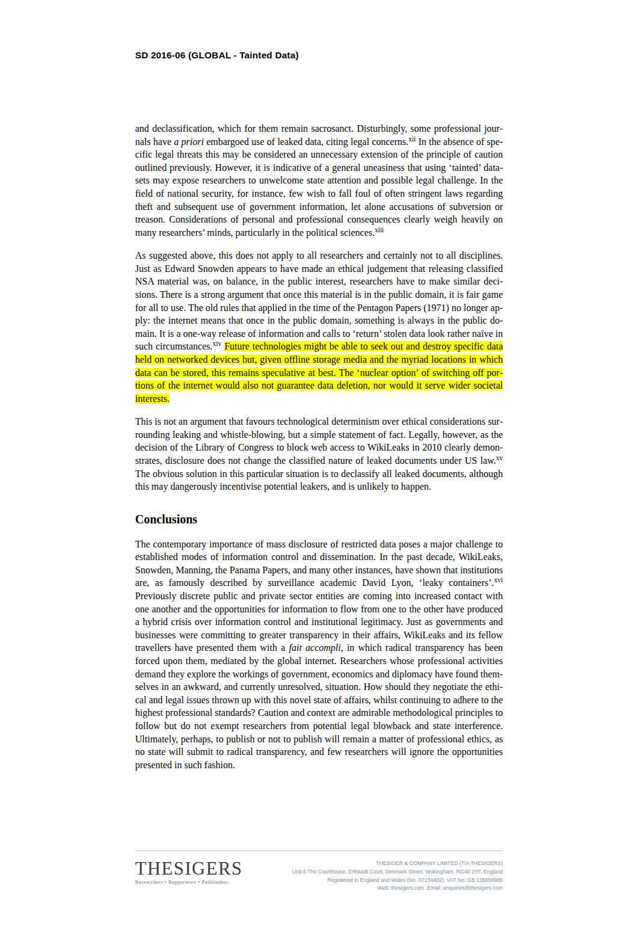SD 2016-06 (GLOBAL - Tainted Data)
and declassification, which for them remain sacrosanct. Disturbingly, some professional journals have a priori embargoed use of leaked data, citing legal concerns.xii In the absence of specific legal threats this may be considered an unnecessary extension of the principle of caution outlined previously. However, it is indicative of a general uneasiness that using ‘tainted’ data-sets may expose researchers to unwelcome state attention and possible legal challenge. In the field of national security, for instance, few wish to fall foul of often stringent laws regarding theft and subsequent use of government information, let alone accusations of subversion or treason. Considerations of personal and professional consequences clearly weigh heavily on many researchers’ minds, particularly in the political sciences.xiii
As suggested above, this does not apply to all researchers and certainly not to all disciplines. Just as Edward Snowden appears to have made an ethical judgement that releasing classified NSA material was, on balance, in the public interest, researchers have to make similar decisions. There is a strong argument that once this material is in the public domain, it is fair game for all to use. The old rules that applied in the time of the Pentagon Papers (1971) no longer apply: the internet means that once in the public domain, something is always in the public domain. It is a one-way release of information and calls to ‘return’ stolen data look rather naïve in such circumstances.xiv Future technologies might be able to seek out and destroy specific data held on networked devices but, given offline storage media and the myriad locations in which data can be stored, this remains speculative at best. The ‘nuclear option’ of switching off portions of the internet would also not guarantee data deletion, nor would it serve wider societal interests.
This is not an argument that favours technological determinism over ethical considerations surrounding leaking and whistle-blowing, but a simple statement of fact. Legally, however, as the decision of the Library of Congress to block web access to WikiLeaks in 2010 clearly demonstrates, disclosure does not change the classified nature of leaked documents under US law.xv The obvious solution in this particular situation is to declassify all leaked documents, although this may dangerously incentivise potential leakers, and is unlikely to happen.
Conclusions
The contemporary importance of mass disclosure of restricted data poses a major challenge to established modes of information control and dissemination. In the past decade, WikiLeaks, Snowden, Manning, the Panama Papers, and many other instances, have shown that institutions are, as famously described by surveillance academic David Lyon, ‘leaky containers’.xvi Previously discrete public and private sector entities are coming into increased contact with one another and the opportunities for information to flow from one to the other have produced a hybrid crisis over information control and institutional legitimacy. Just as governments and businesses were committing to greater transparency in their affairs, WikiLeaks and its fellow travellers have presented them with a fait accompli, in which radical transparency has been forced upon them, mediated by the global internet. Researchers whose professional activities demand they explore the workings of government, economics and diplomacy have found themselves in an awkward, and currently unresolved, situation. How should they negotiate the ethical and legal issues thrown up with this novel state of affairs, whilst continuing to adhere to the highest professional standards? Caution and context are admirable methodological principles to follow but do not exempt researchers from potential legal blowback and state interference. Ultimately, perhaps, to publish or not to publish will remain a matter of professional ethics, as no state will submit to radical transparency, and few researchers will ignore the opportunities presented in such fashion.
THESIGERS
Researchers • Rapporteurs • Pathfinders
THESIGER & COMPANY LIMITED (T/A THESIGERS)
Unit 6 The Courthouse, Erftstadt Court, Denmark Street, Wokingham, RG40 2YF, England
Registered in England and Wales (No. 07234402). VAT No: GB 135658985
Web: thesigers.com Email: enquiries@thesigers.com